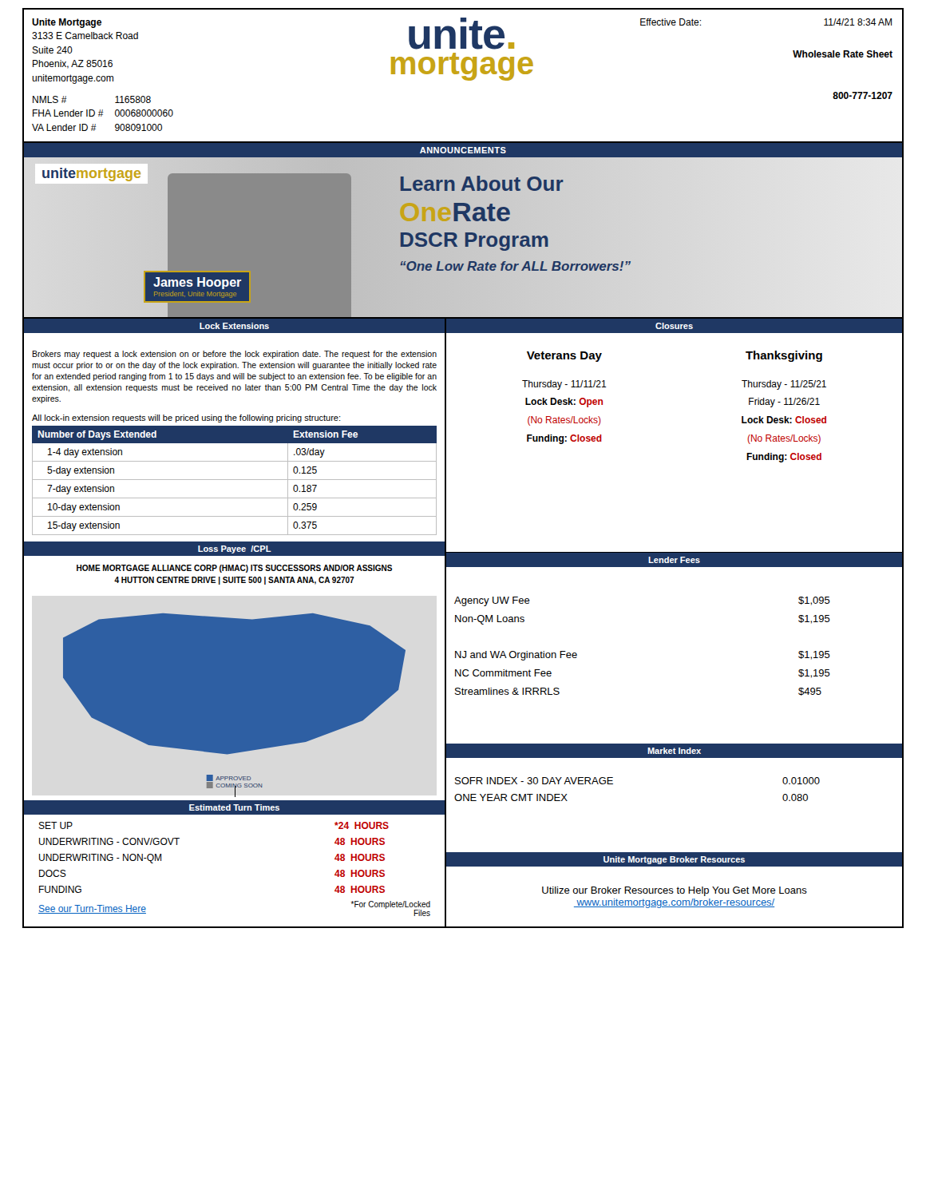Unite Mortgage
3133 E Camelback Road
Suite 240
Phoenix, AZ 85016
unitemortgage.com
| NMLS # | 1165808 |
| FHA Lender ID # | 00068000060 |
| VA Lender ID # | 908091000 |
unite.
mortgage
Effective Date: 11/4/21 8:34 AM
Wholesale Rate Sheet
800-777-1207
ANNOUNCEMENTS
unitemortgage
James HooperPresident, Unite Mortgage
Learn About Our
One Rate
DSCR Program
“One Low Rate for ALL Borrowers!”
Lock Extensions
Brokers may request a lock extension on or before the lock expiration date. The request for the extension must occur prior to or on the day of the lock expiration. The extension will guarantee the initially locked rate for an extended period ranging from 1 to 15 days and will be subject to an extension fee. To be eligible for an extension, all extension requests must be received no later than 5:00 PM Central Time the day the lock expires.
All lock-in extension requests will be priced using the following pricing structure:
| Number of Days Extended | Extension Fee |
| --- | --- |
| 1-4 day extension | .03/day |
| 5-day extension | 0.125 |
| 7-day extension | 0.187 |
| 10-day extension | 0.259 |
| 15-day extension | 0.375 |
Loss Payee /CPL
HOME MORTGAGE ALLIANCE CORP (HMAC) ITS SUCCESSORS AND/OR ASSIGNS
4 HUTTON CENTRE DRIVE | SUITE 500 | SANTA ANA, CA 92707
APPROVED
COMING SOON
Estimated Turn Times
| SET UP | * 24 HOURS |
| UNDERWRITING - CONV/GOVT | 48 HOURS |
| UNDERWRITING - NON-QM | 48 HOURS |
| DOCS | 48 HOURS |
| FUNDING | 48 HOURS |
| See our Turn-Times Here | *For Complete/Locked Files |
Closures
Veterans Day
Thursday - 11/11/21
Lock Desk: Open
(No Rates/Locks)
Funding: Closed
Thanksgiving
Thursday - 11/25/21
Friday - 11/26/21
Lock Desk: Closed
(No Rates/Locks)
Funding: Closed
Lender Fees
| Agency UW Fee | $1,095 |
| Non-QM Loans | $1,195 |
| NJ and WA Orgination Fee | $1,195 |
| NC Commitment Fee | $1,195 |
| Streamlines & IRRRLS | $495 |
Market Index
| SOFR INDEX - 30 DAY AVERAGE | 0.01000 |
| ONE YEAR CMT INDEX | 0.080 |
Unite Mortgage Broker Resources
Utilize our Broker Resources to Help You Get More Loans
www.unitemortgage.com/broker-resources/